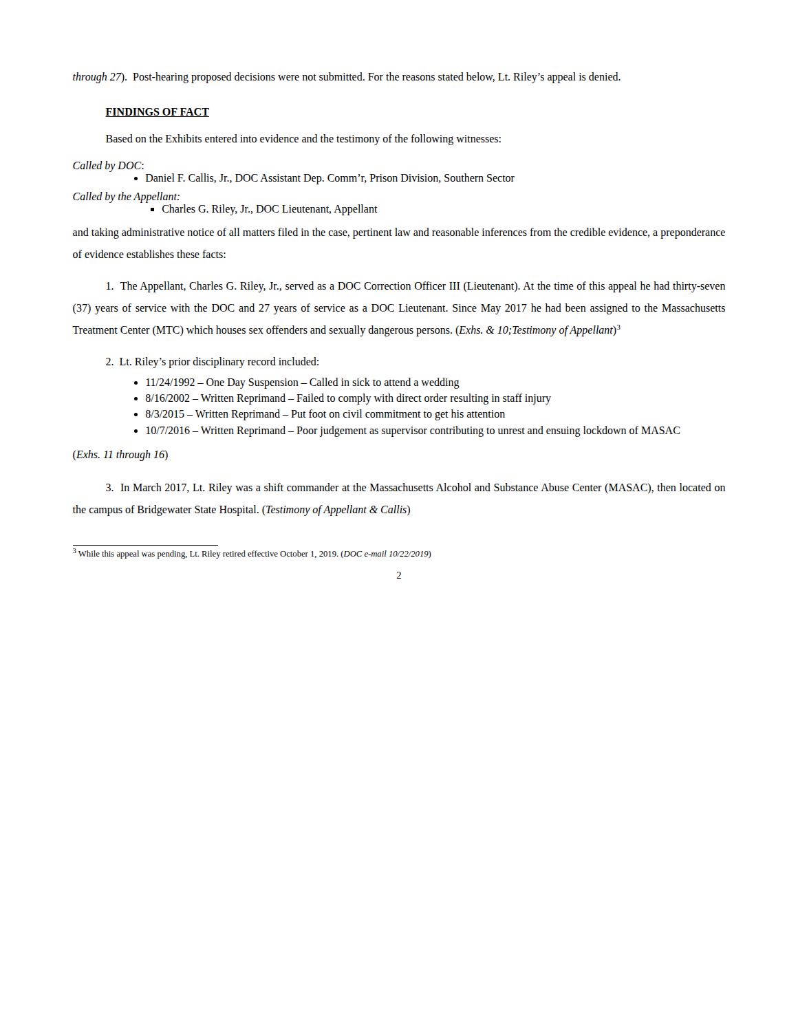through 27). Post-hearing proposed decisions were not submitted. For the reasons stated below, Lt. Riley’s appeal is denied.
FINDINGS OF FACT
Based on the Exhibits entered into evidence and the testimony of the following witnesses:
Called by DOC:
Daniel F. Callis, Jr., DOC Assistant Dep. Comm’r, Prison Division, Southern Sector
Called by the Appellant:
Charles G. Riley, Jr., DOC Lieutenant, Appellant
and taking administrative notice of all matters filed in the case, pertinent law and reasonable inferences from the credible evidence, a preponderance of evidence establishes these facts:
1. The Appellant, Charles G. Riley, Jr., served as a DOC Correction Officer III (Lieutenant). At the time of this appeal he had thirty-seven (37) years of service with the DOC and 27 years of service as a DOC Lieutenant. Since May 2017 he had been assigned to the Massachusetts Treatment Center (MTC) which houses sex offenders and sexually dangerous persons. (Exhs. & 10;Testimony of Appellant)3
2. Lt. Riley’s prior disciplinary record included:
11/24/1992 – One Day Suspension – Called in sick to attend a wedding
8/16/2002 – Written Reprimand – Failed to comply with direct order resulting in staff injury
8/3/2015 – Written Reprimand – Put foot on civil commitment to get his attention
10/7/2016 – Written Reprimand – Poor judgement as supervisor contributing to unrest and ensuing lockdown of MASAC
(Exhs. 11 through 16)
3. In March 2017, Lt. Riley was a shift commander at the Massachusetts Alcohol and Substance Abuse Center (MASAC), then located on the campus of Bridgewater State Hospital. (Testimony of Appellant & Callis)
3 While this appeal was pending, Lt. Riley retired effective October 1, 2019. (DOC e-mail 10/22/2019)
2